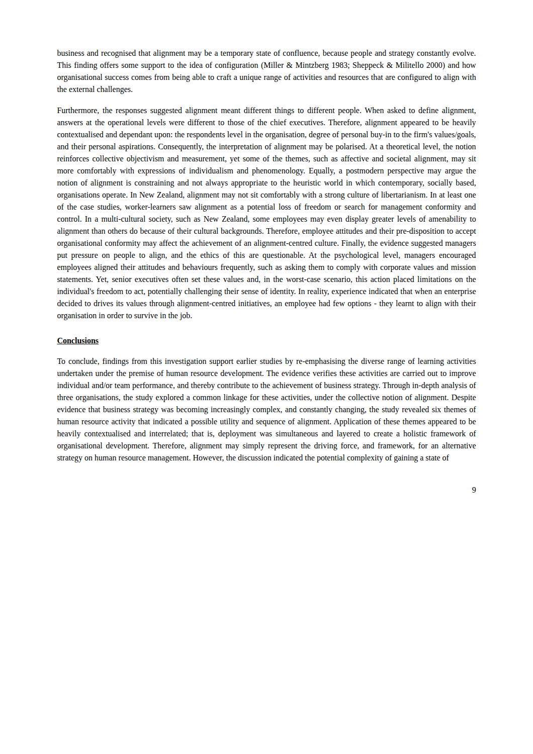business and recognised that alignment may be a temporary state of confluence, because people and strategy constantly evolve. This finding offers some support to the idea of configuration (Miller & Mintzberg 1983; Sheppeck & Militello 2000) and how organisational success comes from being able to craft a unique range of activities and resources that are configured to align with the external challenges.
Furthermore, the responses suggested alignment meant different things to different people. When asked to define alignment, answers at the operational levels were different to those of the chief executives. Therefore, alignment appeared to be heavily contextualised and dependant upon: the respondents level in the organisation, degree of personal buy-in to the firm's values/goals, and their personal aspirations. Consequently, the interpretation of alignment may be polarised. At a theoretical level, the notion reinforces collective objectivism and measurement, yet some of the themes, such as affective and societal alignment, may sit more comfortably with expressions of individualism and phenomenology. Equally, a postmodern perspective may argue the notion of alignment is constraining and not always appropriate to the heuristic world in which contemporary, socially based, organisations operate. In New Zealand, alignment may not sit comfortably with a strong culture of libertarianism. In at least one of the case studies, worker-learners saw alignment as a potential loss of freedom or search for management conformity and control. In a multi-cultural society, such as New Zealand, some employees may even display greater levels of amenability to alignment than others do because of their cultural backgrounds. Therefore, employee attitudes and their pre-disposition to accept organisational conformity may affect the achievement of an alignment-centred culture. Finally, the evidence suggested managers put pressure on people to align, and the ethics of this are questionable. At the psychological level, managers encouraged employees aligned their attitudes and behaviours frequently, such as asking them to comply with corporate values and mission statements. Yet, senior executives often set these values and, in the worst-case scenario, this action placed limitations on the individual's freedom to act, potentially challenging their sense of identity. In reality, experience indicated that when an enterprise decided to drives its values through alignment-centred initiatives, an employee had few options - they learnt to align with their organisation in order to survive in the job.
Conclusions
To conclude, findings from this investigation support earlier studies by re-emphasising the diverse range of learning activities undertaken under the premise of human resource development. The evidence verifies these activities are carried out to improve individual and/or team performance, and thereby contribute to the achievement of business strategy. Through in-depth analysis of three organisations, the study explored a common linkage for these activities, under the collective notion of alignment. Despite evidence that business strategy was becoming increasingly complex, and constantly changing, the study revealed six themes of human resource activity that indicated a possible utility and sequence of alignment. Application of these themes appeared to be heavily contextualised and interrelated; that is, deployment was simultaneous and layered to create a holistic framework of organisational development. Therefore, alignment may simply represent the driving force, and framework, for an alternative strategy on human resource management. However, the discussion indicated the potential complexity of gaining a state of
9